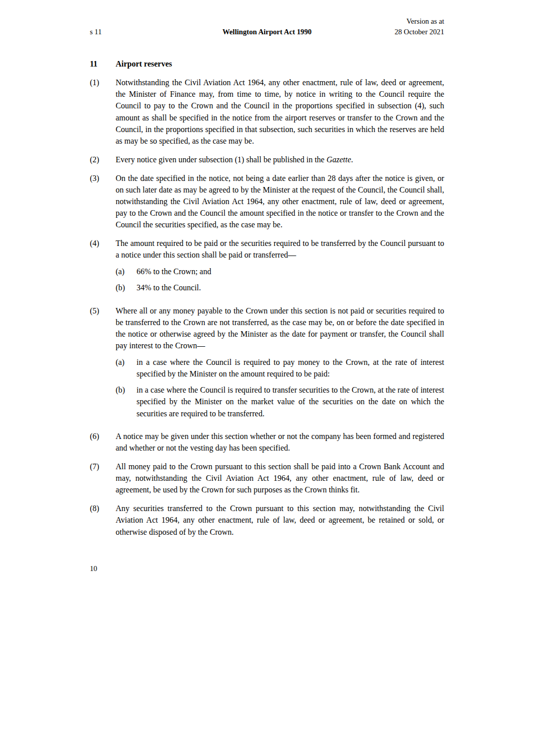s 11
Wellington Airport Act 1990
Version as at28 October 2021
11 Airport reserves
(1)
Notwithstanding the Civil Aviation Act 1964, any other enactment, rule of law, deed or agreement, the Minister of Finance may, from time to time, by notice in writing to the Council require the Council to pay to the Crown and the Council in the proportions specified in subsection (4), such amount as shall be specified in the notice from the airport reserves or transfer to the Crown and the Council, in the proportions specified in that subsection, such securities in which the reserves are held as may be so specified, as the case may be.
(2)
Every notice given under subsection (1) shall be published in the Gazette.
(3)
On the date specified in the notice, not being a date earlier than 28 days after the notice is given, or on such later date as may be agreed to by the Minister at the request of the Council, the Council shall, notwithstanding the Civil Aviation Act 1964, any other enactment, rule of law, deed or agreement, pay to the Crown and the Council the amount specified in the notice or transfer to the Crown and the Council the securities specified, as the case may be.
(4)
The amount required to be paid or the securities required to be transferred by the Council pursuant to a notice under this section shall be paid or transferred—
(a)
66% to the Crown; and
(b)
34% to the Council.
(5)
Where all or any money payable to the Crown under this section is not paid or securities required to be transferred to the Crown are not transferred, as the case may be, on or before the date specified in the notice or otherwise agreed by the Minister as the date for payment or transfer, the Council shall pay interest to the Crown—
(a)
in a case where the Council is required to pay money to the Crown, at the rate of interest specified by the Minister on the amount required to be paid:
(b)
in a case where the Council is required to transfer securities to the Crown, at the rate of interest specified by the Minister on the market value of the securities on the date on which the securities are required to be transferred.
(6)
A notice may be given under this section whether or not the company has been formed and registered and whether or not the vesting day has been specified.
(7)
All money paid to the Crown pursuant to this section shall be paid into a Crown Bank Account and may, notwithstanding the Civil Aviation Act 1964, any other enactment, rule of law, deed or agreement, be used by the Crown for such purposes as the Crown thinks fit.
(8)
Any securities transferred to the Crown pursuant to this section may, notwithstanding the Civil Aviation Act 1964, any other enactment, rule of law, deed or agreement, be retained or sold, or otherwise disposed of by the Crown.
10